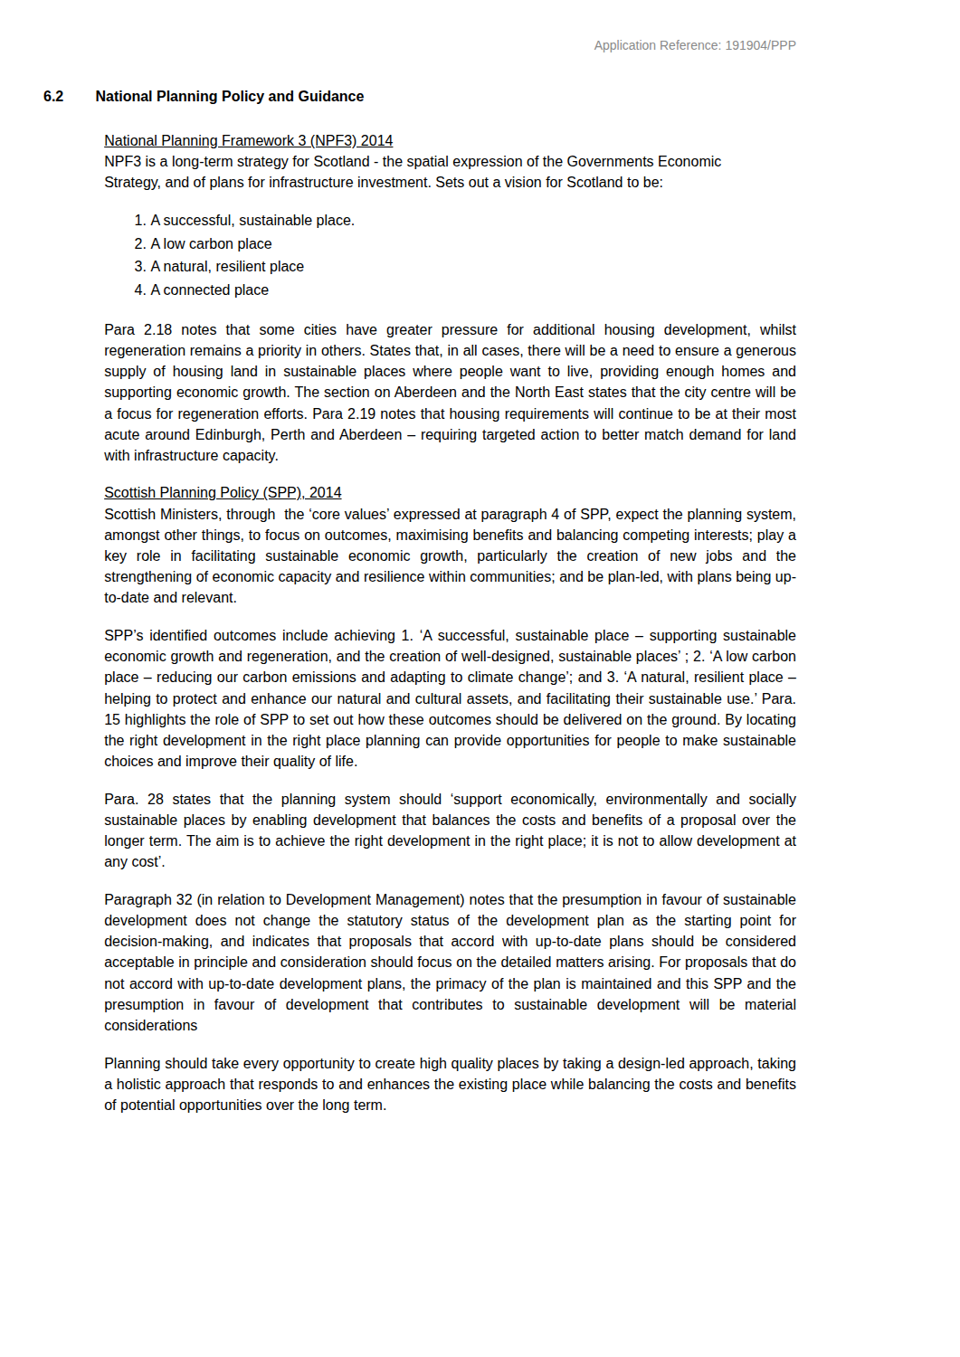Application Reference: 191904/PPP
6.2
National Planning Policy and Guidance
National Planning Framework 3 (NPF3) 2014
NPF3 is a long-term strategy for Scotland - the spatial expression of the Governments Economic
Strategy, and of plans for infrastructure investment. Sets out a vision for Scotland to be:
A successful, sustainable place.
A low carbon place
A natural, resilient place
A connected place
Para 2.18 notes that some cities have greater pressure for additional housing development, whilst regeneration remains a priority in others. States that, in all cases, there will be a need to ensure a generous supply of housing land in sustainable places where people want to live, providing enough homes and supporting economic growth. The section on Aberdeen and the North East states that the city centre will be a focus for regeneration efforts. Para 2.19 notes that housing requirements will continue to be at their most acute around Edinburgh, Perth and Aberdeen – requiring targeted action to better match demand for land with infrastructure capacity.
Scottish Planning Policy (SPP), 2014
Scottish Ministers, through the ‘core values’ expressed at paragraph 4 of SPP, expect the planning system, amongst other things, to focus on outcomes, maximising benefits and balancing competing interests; play a key role in facilitating sustainable economic growth, particularly the creation of new jobs and the strengthening of economic capacity and resilience within communities; and be plan-led, with plans being up-to-date and relevant.
SPP’s identified outcomes include achieving 1. ‘A successful, sustainable place – supporting sustainable economic growth and regeneration, and the creation of well-designed, sustainable places’ ; 2. ‘A low carbon place – reducing our carbon emissions and adapting to climate change’; and 3. ‘A natural, resilient place – helping to protect and enhance our natural and cultural assets, and facilitating their sustainable use.’ Para. 15 highlights the role of SPP to set out how these outcomes should be delivered on the ground. By locating the right development in the right place planning can provide opportunities for people to make sustainable choices and improve their quality of life.
Para. 28 states that the planning system should ‘support economically, environmentally and socially sustainable places by enabling development that balances the costs and benefits of a proposal over the longer term. The aim is to achieve the right development in the right place; it is not to allow development at any cost’.
Paragraph 32 (in relation to Development Management) notes that the presumption in favour of sustainable development does not change the statutory status of the development plan as the starting point for decision-making, and indicates that proposals that accord with up-to-date plans should be considered acceptable in principle and consideration should focus on the detailed matters arising. For proposals that do not accord with up-to-date development plans, the primacy of the plan is maintained and this SPP and the presumption in favour of development that contributes to sustainable development will be material considerations
Planning should take every opportunity to create high quality places by taking a design-led approach, taking a holistic approach that responds to and enhances the existing place while balancing the costs and benefits of potential opportunities over the long term.